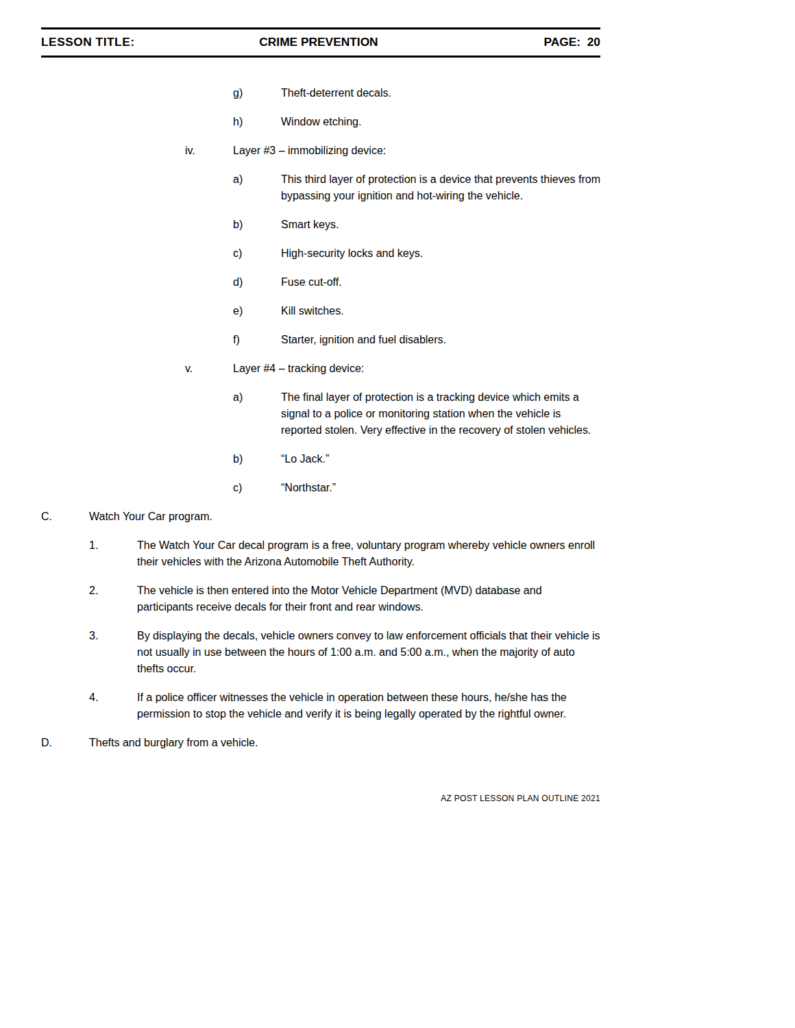LESSON TITLE: CRIME PREVENTION PAGE: 20
g)
Theft-deterrent decals.
h)
Window etching.
iv.
Layer #3 – immobilizing device:
a)
This third layer of protection is a device that prevents thieves from bypassing your ignition and hot-wiring the vehicle.
b)
Smart keys.
c)
High-security locks and keys.
d)
Fuse cut-off.
e)
Kill switches.
f)
Starter, ignition and fuel disablers.
v.
Layer #4 – tracking device:
a)
The final layer of protection is a tracking device which emits a signal to a police or monitoring station when the vehicle is reported stolen. Very effective in the recovery of stolen vehicles.
b)
“Lo Jack.”
c)
“Northstar.”
C.
Watch Your Car program.
1.
The Watch Your Car decal program is a free, voluntary program whereby vehicle owners enroll their vehicles with the Arizona Automobile Theft Authority.
2.
The vehicle is then entered into the Motor Vehicle Department (MVD) database and participants receive decals for their front and rear windows.
3.
By displaying the decals, vehicle owners convey to law enforcement officials that their vehicle is not usually in use between the hours of 1:00 a.m. and 5:00 a.m., when the majority of auto thefts occur.
4.
If a police officer witnesses the vehicle in operation between these hours, he/she has the permission to stop the vehicle and verify it is being legally operated by the rightful owner.
D.
Thefts and burglary from a vehicle.
AZ POST LESSON PLAN OUTLINE 2021